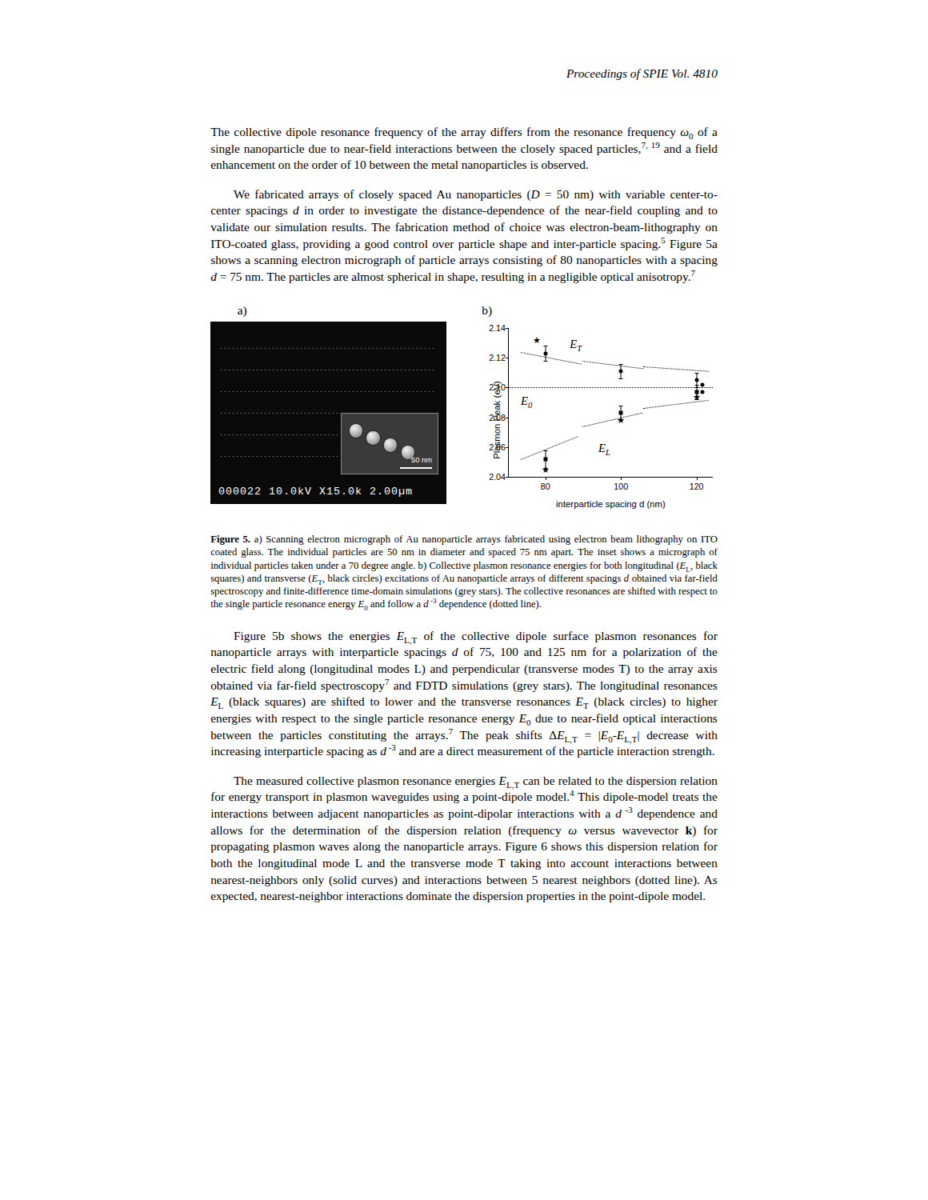Proceedings of SPIE Vol. 4810
The collective dipole resonance frequency of the array differs from the resonance frequency ω0 of a single nanoparticle due to near-field interactions between the closely spaced particles,7, 19 and a field enhancement on the order of 10 between the metal nanoparticles is observed.
We fabricated arrays of closely spaced Au nanoparticles (D = 50 nm) with variable center-to-center spacings d in order to investigate the distance-dependence of the near-field coupling and to validate our simulation results. The fabrication method of choice was electron-beam-lithography on ITO-coated glass, providing a good control over particle shape and inter-particle spacing.5 Figure 5a shows a scanning electron micrograph of particle arrays consisting of 80 nanoparticles with a spacing d = 75 nm. The particles are almost spherical in shape, resulting in a negligible optical anisotropy.7
a)
b)
50 nm
000022 10.0kV X15.0k 2.00µm
Plasmon Peak (eV)
2.14
2.12
2.10
2.08
2.06
2.04
80
100
120
interparticle spacing d (nm)
ET
E0
EL
Figure 5. a) Scanning electron micrograph of Au nanoparticle arrays fabricated using electron beam lithography on ITO coated glass. The individual particles are 50 nm in diameter and spaced 75 nm apart. The inset shows a micrograph of individual particles taken under a 70 degree angle. b) Collective plasmon resonance energies for both longitudinal (EL, black squares) and transverse (ET, black circles) excitations of Au nanoparticle arrays of different spacings d obtained via far-field spectroscopy and finite-difference time-domain simulations (grey stars). The collective resonances are shifted with respect to the single particle resonance energy E0 and follow a d -3 dependence (dotted line).
Figure 5b shows the energies EL,T of the collective dipole surface plasmon resonances for nanoparticle arrays with interparticle spacings d of 75, 100 and 125 nm for a polarization of the electric field along (longitudinal modes L) and perpendicular (transverse modes T) to the array axis obtained via far-field spectroscopy7 and FDTD simulations (grey stars). The longitudinal resonances EL (black squares) are shifted to lower and the transverse resonances ET (black circles) to higher energies with respect to the single particle resonance energy E0 due to near-field optical interactions between the particles constituting the arrays.7 The peak shifts ΔEL,T = |E0-EL,T| decrease with increasing interparticle spacing as d -3 and are a direct measurement of the particle interaction strength.
The measured collective plasmon resonance energies EL,T can be related to the dispersion relation for energy transport in plasmon waveguides using a point-dipole model.4 This dipole-model treats the interactions between adjacent nanoparticles as point-dipolar interactions with a d -3 dependence and allows for the determination of the dispersion relation (frequency ω versus wavevector k) for propagating plasmon waves along the nanoparticle arrays. Figure 6 shows this dispersion relation for both the longitudinal mode L and the transverse mode T taking into account interactions between nearest-neighbors only (solid curves) and interactions between 5 nearest neighbors (dotted line). As expected, nearest-neighbor interactions dominate the dispersion properties in the point-dipole model.